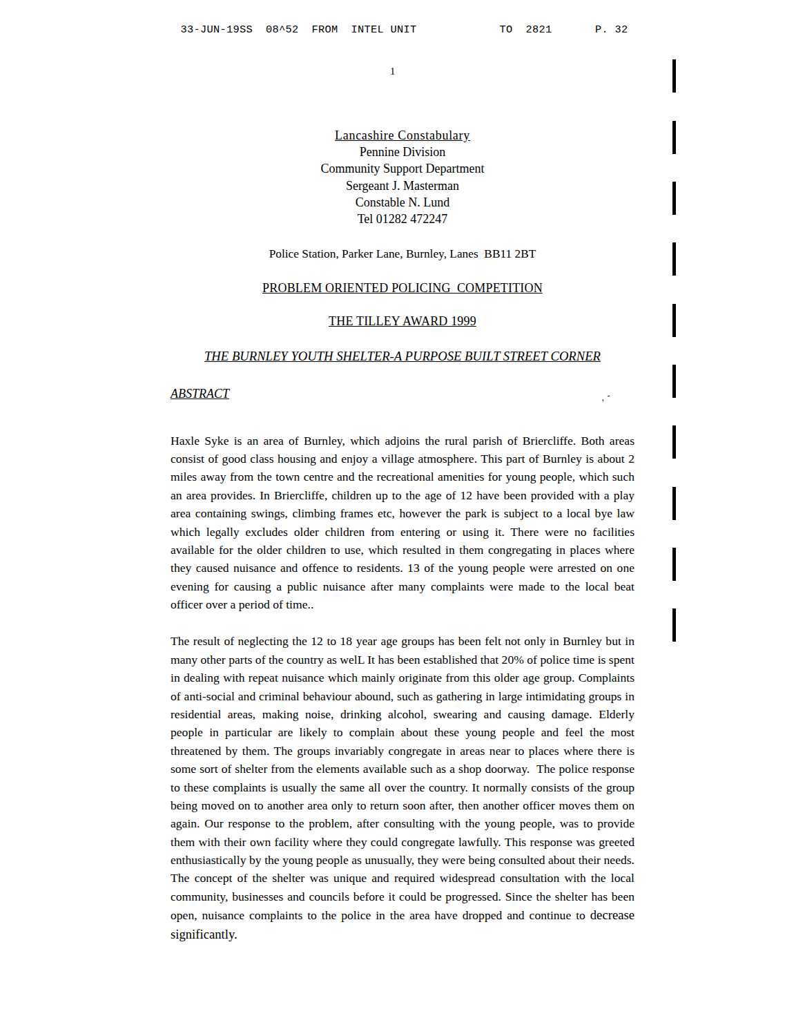33-JUN-19SS 08^52 FROM INTEL UNIT TO 2821 P. 32
1
Lancashire Constabulary
Pennine Division
Community Support Department
Sergeant J. Masterman
Constable N. Lund
Tel 01282 472247
Police Station, Parker Lane, Burnley, Lanes BB11 2BT
PROBLEM ORIENTED POLICING COMPETITION
THE TILLEY AWARD 1999
THE BURNLEY YOUTH SHELTER-A PURPOSE BUILT STREET CORNER
ABSTRACT, -
Haxle Syke is an area of Burnley, which adjoins the rural parish of Briercliffe. Both areas consist of good class housing and enjoy a village atmosphere. This part of Burnley is about 2 miles away from the town centre and the recreational amenities for young people, which such an area provides. In Briercliffe, children up to the age of 12 have been provided with a play area containing swings, climbing frames etc, however the park is subject to a local bye law which legally excludes older children from entering or using it. There were no facilities available for the older children to use, which resulted in them congregating in places where they caused nuisance and offence to residents. 13 of the young people were arrested on one evening for causing a public nuisance after many complaints were made to the local beat officer over a period of time..
The result of neglecting the 12 to 18 year age groups has been felt not only in Burnley but in many other parts of the country as welL It has been established that 20% of police time is spent in dealing with repeat nuisance which mainly originate from this older age group. Complaints of anti-social and criminal behaviour abound, such as gathering in large intimidating groups in residential areas, making noise, drinking alcohol, swearing and causing damage. Elderly people in particular are likely to complain about these young people and feel the most threatened by them. The groups invariably congregate in areas near to places where there is some sort of shelter from the elements available such as a shop doorway. The police response to these complaints is usually the same all over the country. It normally consists of the group being moved on to another area only to return soon after, then another officer moves them on again. Our response to the problem, after consulting with the young people, was to provide them with their own facility where they could congregate lawfully. This response was greeted enthusiastically by the young people as unusually, they were being consulted about their needs. The concept of the shelter was unique and required widespread consultation with the local community, businesses and councils before it could be progressed. Since the shelter has been open, nuisance complaints to the police in the area have dropped and continue to decrease significantly.